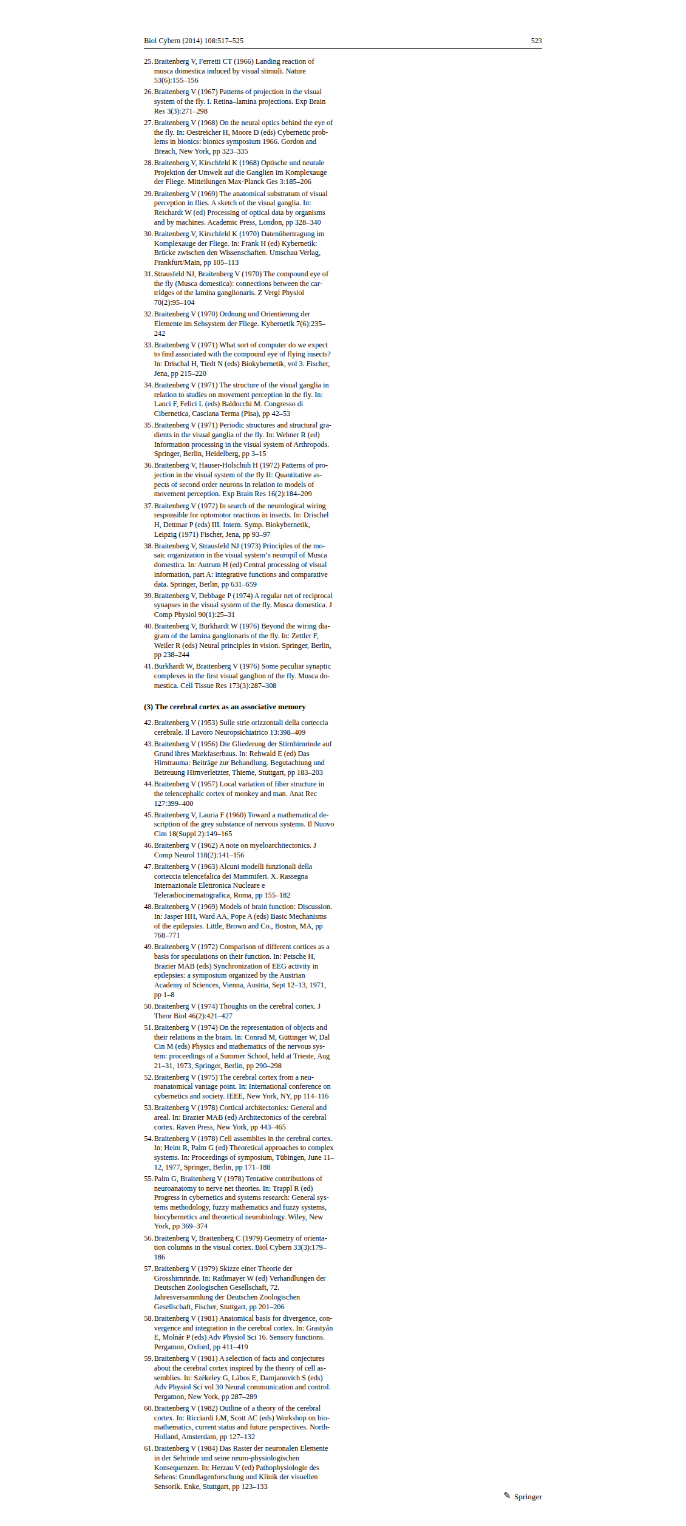Biol Cybern (2014) 108:517–525 523
25. Braitenberg V, Ferretti CT (1966) Landing reaction of musca domestica induced by visual stimuli. Nature 53(6):155–156
26. Braitenberg V (1967) Patterns of projection in the visual system of the fly. I. Retina–lamina projections. Exp Brain Res 3(3):271–298
27. Braitenberg V (1968) On the neural optics behind the eye of the fly. In: Oestreicher H, Moore D (eds) Cybernetic problems in bionics: bionics symposium 1966. Gordon and Breach, New York, pp 323–335
28. Braitenberg V, Kirschfeld K (1968) Optische und neurale Projektion der Umwelt auf die Ganglien im Komplexauge der Fliege. Mitteilungen Max-Planck Ges 3:185–206
29. Braitenberg V (1969) The anatomical substratum of visual perception in flies. A sketch of the visual ganglia. In: Reichardt W (ed) Processing of optical data by organisms and by machines. Academic Press, London, pp 328–340
30. Braitenberg V, Kirschfeld K (1970) Datenübertragung im Komplexauge der Fliege. In: Frank H (ed) Kybernetik: Brücke zwischen den Wissenschaften. Umschau Verlag, Frankfurt/Main, pp 105–113
31. Strausfeld NJ, Braitenberg V (1970) The compound eye of the fly (Musca domestica): connections between the cartridges of the lamina ganglionaris. Z Vergl Physiol 70(2):95–104
32. Braitenberg V (1970) Ordnung und Orientierung der Elemente im Sehsystem der Fliege. Kybernetik 7(6):235–242
33. Braitenberg V (1971) What sort of computer do we expect to find associated with the compound eye of flying insects? In: Drischal H, Tiedt N (eds) Biokybernetik, vol 3. Fischer, Jena, pp 215–220
34. Braitenberg V (1971) The structure of the visual ganglia in relation to studies on movement perception in the fly. In: Lanci F, Felici L (eds) Baldocchi M. Congresso di Cibernetica, Casciana Terma (Pisa), pp 42–53
35. Braitenberg V (1971) Periodic structures and structural gradients in the visual ganglia of the fly. In: Wehner R (ed) Information processing in the visual system of Arthropods. Springer, Berlin, Heidelberg, pp 3–15
36. Braitenberg V, Hauser-Holschuh H (1972) Patterns of projection in the visual system of the fly II: Quantitative aspects of second order neurons in relation to models of movement perception. Exp Brain Res 16(2):184–209
37. Braitenberg V (1972) In search of the neurological wiring responsible for optomotor reactions in insects. In: Drischel H, Dettmar P (eds) III. Intern. Symp. Biokybernetik, Leipzig (1971) Fischer, Jena, pp 93–97
38. Braitenberg V, Strausfeld NJ (1973) Principles of the mosaic organization in the visual system‘s neuropil of Musca domestica. In: Autrum H (ed) Central processing of visual information, part A: integrative functions and comparative data. Springer, Berlin, pp 631–659
39. Braitenberg V, Debbage P (1974) A regular net of reciprocal synapses in the visual system of the fly. Musca domestica. J Comp Physiol 90(1):25–31
40. Braitenberg V, Burkhardt W (1976) Beyond the wiring diagram of the lamina ganglionaris of the fly. In: Zettler F, Weiler R (eds) Neural principles in vision. Springer, Berlin, pp 238–244
41. Burkhardt W, Braitenberg V (1976) Some peculiar synaptic complexes in the first visual ganglion of the fly. Musca domestica. Cell Tissue Res 173(3):287–308
(3) The cerebral cortex as an associative memory
42. Braitenberg V (1953) Sulle strie orizzontali della corteccia cerebrale. Il Lavoro Neuropsichiatrico 13:398–409
43. Braitenberg V (1956) Die Gliederung der Stirnhirnrinde auf Grund ihres Markfaserbaus. In: Rehwald E (ed) Das Hirntrauma: Beiträge zur Behandlung. Begutachtung und Betreuung Hirnverletzter, Thieme, Stuttgart, pp 183–203
44. Braitenberg V (1957) Local variation of fiber structure in the telencephalic cortex of monkey and man. Anat Rec 127:399–400
45. Braitenberg V, Lauria F (1960) Toward a mathematical description of the grey substance of nervous systems. Il Nuovo Cim 18(Suppl 2):149–165
46. Braitenberg V (1962) A note on myeloarchitectonics. J Comp Neurol 118(2):141–156
47. Braitenberg V (1963) Alcuni modelli funzionali della corteccia telencefalica dei Mammiferi. X. Rassegna Internazionale Elettronica Nucleare e Teleradiocinematografica, Roma, pp 155–182
48. Braitenberg V (1969) Models of brain function: Discussion. In: Jasper HH, Ward AA, Pope A (eds) Basic Mechanisms of the epilepsies. Little, Brown and Co., Boston, MA, pp 768–771
49. Braitenberg V (1972) Comparison of different cortices as a basis for speculations on their function. In: Petsche H, Brazier MAB (eds) Synchronization of EEG activity in epilepsies: a symposium organized by the Austrian Academy of Sciences, Vienna, Austria, Sept 12–13, 1971, pp 1–8
50. Braitenberg V (1974) Thoughts on the cerebral cortex. J Theor Biol 46(2):421–427
51. Braitenberg V (1974) On the representation of objects and their relations in the brain. In: Conrad M, Güttinger W, Dal Cin M (eds) Physics and mathematics of the nervous system: proceedings of a Summer School, held at Trieste, Aug 21–31, 1973, Springer, Berlin, pp 290–298
52. Braitenberg V (1975) The cerebral cortex from a neuroanatomical vantage point. In: International conference on cybernetics and society. IEEE, New York, NY, pp 114–116
53. Braitenberg V (1978) Cortical architectonics: General and areal. In: Brazier MAB (ed) Architectonics of the cerebral cortex. Raven Press, New York, pp 443–465
54. Braitenberg V (1978) Cell assemblies in the cerebral cortex. In: Heim R, Palm G (ed) Theoretical approaches to complex systems. In: Proceedings of symposium, Tübingen, June 11–12, 1977, Springer, Berlin, pp 171–188
55. Palm G, Braitenberg V (1978) Tentative contributions of neuroanatomy to nerve net theories. In: Trappl R (ed) Progress in cybernetics and systems research: General systems methodology, fuzzy mathematics and fuzzy systems, biocybernetics and theoretical neurobiology. Wiley, New York, pp 369–374
56. Braitenberg V, Braitenberg C (1979) Geometry of orientation columns in the visual cortex. Biol Cybern 33(3):179–186
57. Braitenberg V (1979) Skizze einer Theorie der Grosshirnrinde. In: Rathmayer W (ed) Verhandlungen der Deutschen Zoologischen Gesellschaft, 72. Jahresversammlung der Deutschen Zoologischen Gesellschaft, Fischer, Stuttgart, pp 201–206
58. Braitenberg V (1981) Anatomical basis for divergence, convergence and integration in the cerebral cortex. In: Grastyán E, Molnár P (eds) Adv Physiol Sci 16. Sensory functions. Pergamon, Oxford, pp 411–419
59. Braitenberg V (1981) A selection of facts and conjectures about the cerebral cortex inspired by the theory of cell assemblies. In: Székeley G, Lábos E, Damjanovich S (eds) Adv Physiol Sci vol 30 Neural communication and control. Pergamon, New York, pp 287–289
60. Braitenberg V (1982) Outline of a theory of the cerebral cortex. In: Ricciardi LM, Scott AC (eds) Workshop on biomathematics, current status and future perspectives. North-Holland, Amsterdam, pp 127–132
61. Braitenberg V (1984) Das Raster der neuronalen Elemente in der Sehrinde und seine neuro-physiologischen Konsequenzen. In: Herzau V (ed) Pathophysiologie des Sehens: Grundlagenforschung und Klinik der visuellen Sensorik. Enke, Stuttgart, pp 123–133
✎ Springer